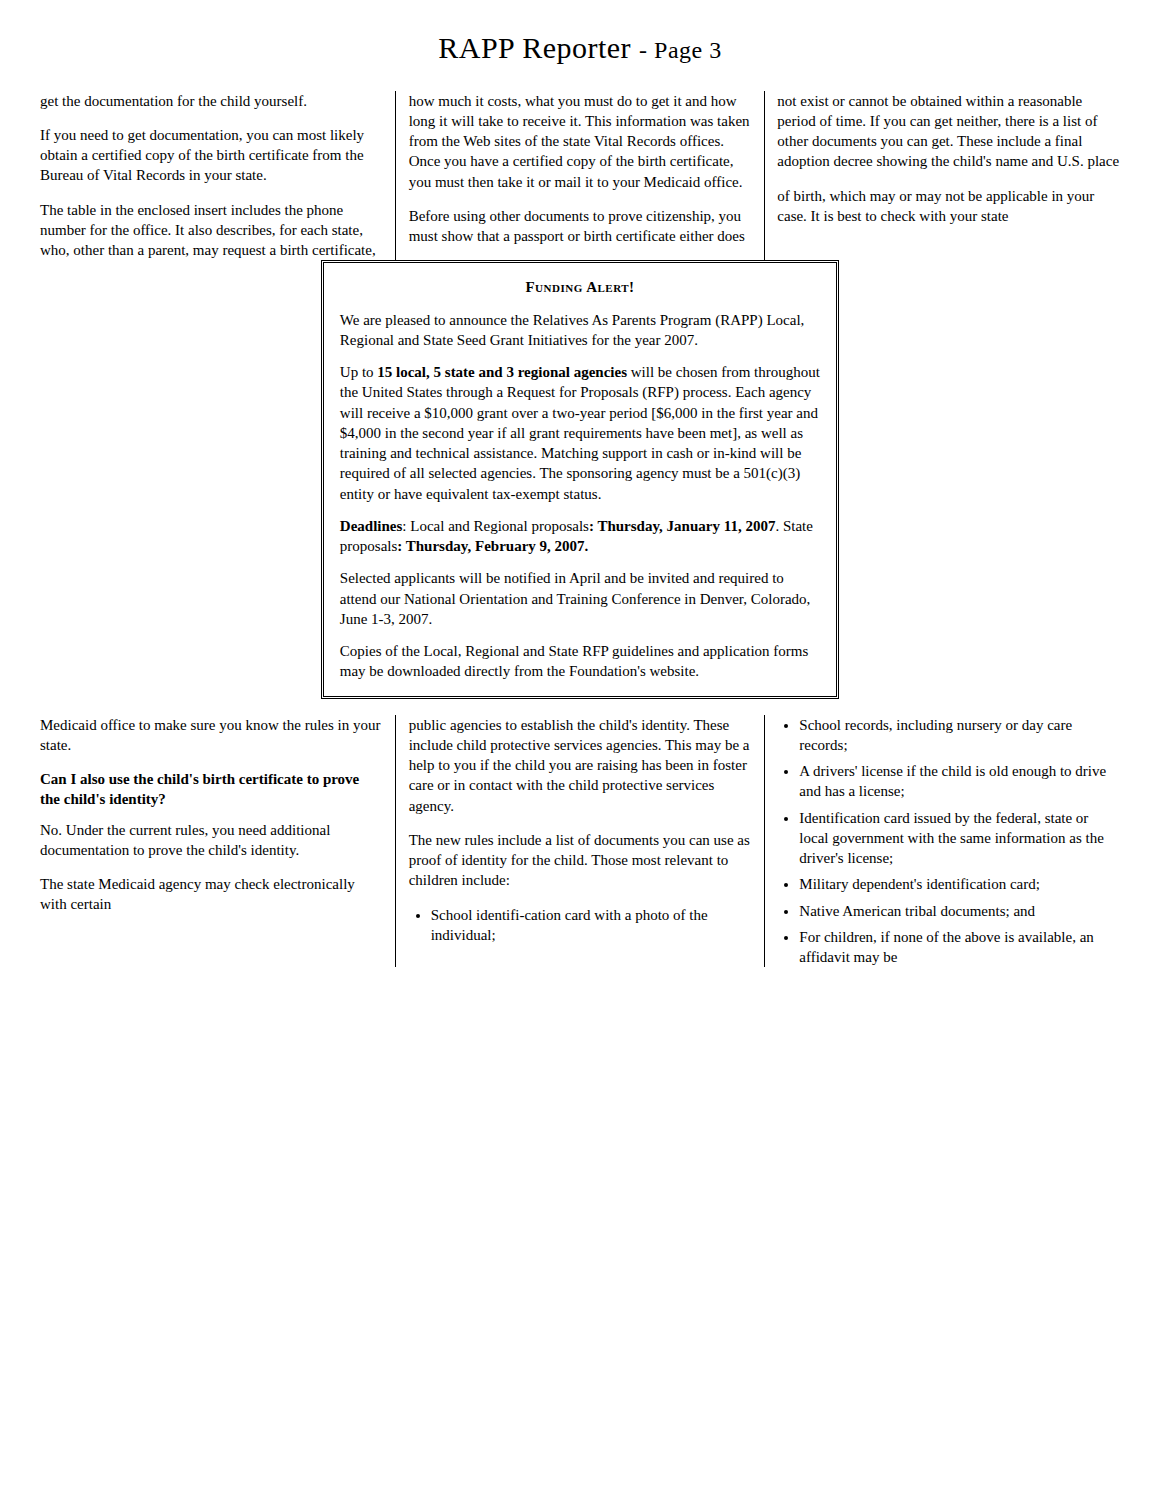RAPP Reporter - Page 3
get the documentation for the child yourself.
If you need to get documentation, you can most likely obtain a certified copy of the birth certificate from the Bureau of Vital Records in your state.
The table in the enclosed insert includes the phone number for the office. It also describes, for each state, who, other than a parent, may request a birth certificate, how much it costs, what you must do to get it and how long it will take to receive it. This information was taken from the Web sites of the state Vital Records offices. Once you have a certified copy of the birth certificate, you must then take it or mail it to your Medicaid office.
Before using other documents to prove citizenship, you must show that a passport or birth certificate either does not exist or cannot be obtained within a reasonable period of time. If you can get neither, there is a list of other documents you can get. These include a final adoption decree showing the child's name and U.S. place
of birth, which may or may not be applicable in your case. It is best to check with your state
Funding Alert!
We are pleased to announce the Relatives As Parents Program (RAPP) Local, Regional and State Seed Grant Initiatives for the year 2007.
Up to 15 local, 5 state and 3 regional agencies will be chosen from throughout the United States through a Request for Proposals (RFP) process. Each agency will receive a $10,000 grant over a two-year period [$6,000 in the first year and $4,000 in the second year if all grant requirements have been met], as well as training and technical assistance. Matching support in cash or in-kind will be required of all selected agencies. The sponsoring agency must be a 501(c)(3) entity or have equivalent tax-exempt status.
Deadlines: Local and Regional proposals: Thursday, January 11, 2007. State proposals: Thursday, February 9, 2007.
Selected applicants will be notified in April and be invited and required to attend our National Orientation and Training Conference in Denver, Colorado, June 1-3, 2007.
Copies of the Local, Regional and State RFP guidelines and application forms may be downloaded directly from the Foundation's website.
Medicaid office to make sure you know the rules in your state.
Can I also use the child's birth certificate to prove the child's identity?
No. Under the current rules, you need additional documentation to prove the child's identity.
The state Medicaid agency may check electronically with certain
public agencies to establish the child's identity. These include child protective services agencies. This may be a help to you if the child you are raising has been in foster care or in contact with the child protective services agency.
The new rules include a list of documents you can use as proof of identity for the child. Those most relevant to children include:
School identifi-cation card with a photo of the individual;
School records, including nursery or day care records;
A drivers' license if the child is old enough to drive and has a license;
Identification card issued by the federal, state or local government with the same information as the driver's license;
Military dependent's identification card;
Native American tribal documents; and
For children, if none of the above is available, an affidavit may be